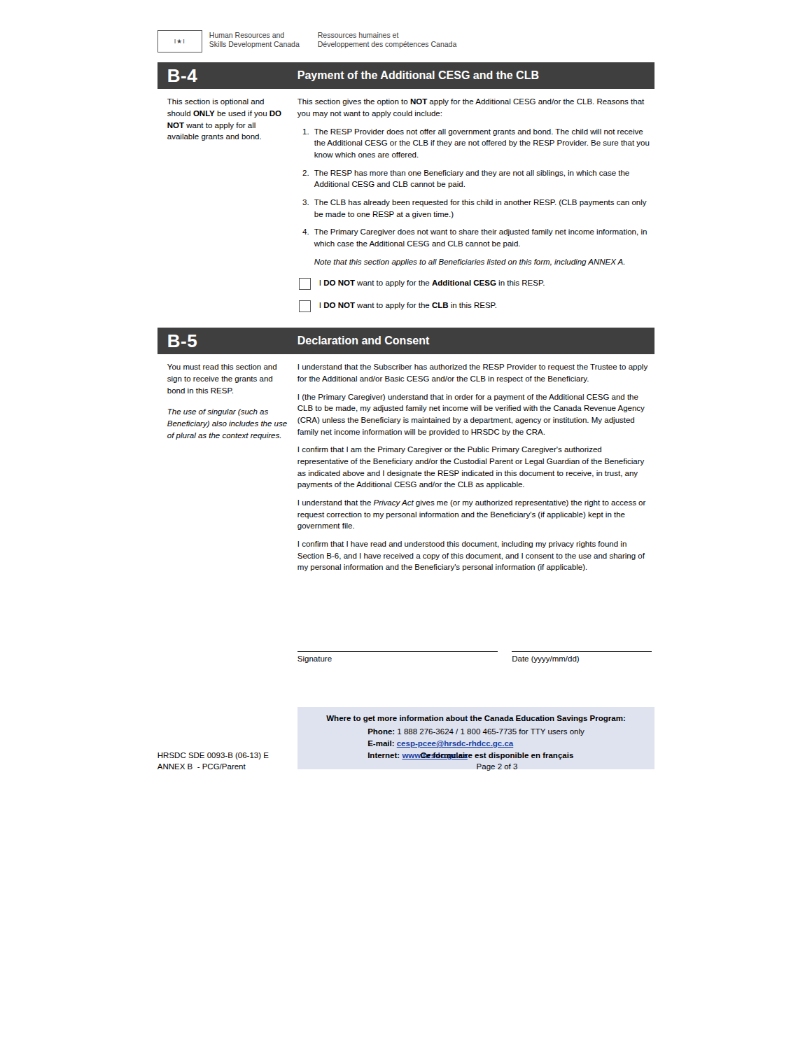I★I
Human Resources and
Skills Development Canada
Ressources humaines et
Développement des compétences Canada
B-4
Payment of the Additional CESG and the CLB
This section is optional and should ONLY be used if you DO NOT want to apply for all available grants and bond.
This section gives the option to NOT apply for the Additional CESG and/or the CLB. Reasons that you may not want to apply could include:
The RESP Provider does not offer all government grants and bond. The child will not receive the Additional CESG or the CLB if they are not offered by the RESP Provider. Be sure that you know which ones are offered.
The RESP has more than one Beneficiary and they are not all siblings, in which case the Additional CESG and CLB cannot be paid.
The CLB has already been requested for this child in another RESP. (CLB payments can only be made to one RESP at a given time.)
The Primary Caregiver does not want to share their adjusted family net income information, in which case the Additional CESG and CLB cannot be paid.
Note that this section applies to all Beneficiaries listed on this form, including ANNEX A.
I DO NOT want to apply for the Additional CESG in this RESP.
I DO NOT want to apply for the CLB in this RESP.
B-5
Declaration and Consent
You must read this section and sign to receive the grants and bond in this RESP.
The use of singular (such as Beneficiary) also includes the use of plural as the context requires.
I understand that the Subscriber has authorized the RESP Provider to request the Trustee to apply for the Additional and/or Basic CESG and/or the CLB in respect of the Beneficiary.
I (the Primary Caregiver) understand that in order for a payment of the Additional CESG and the CLB to be made, my adjusted family net income will be verified with the Canada Revenue Agency (CRA) unless the Beneficiary is maintained by a department, agency or institution. My adjusted family net income information will be provided to HRSDC by the CRA.
I confirm that I am the Primary Caregiver or the Public Primary Caregiver's authorized representative of the Beneficiary and/or the Custodial Parent or Legal Guardian of the Beneficiary as indicated above and I designate the RESP indicated in this document to receive, in trust, any payments of the Additional CESG and/or the CLB as applicable.
I understand that the Privacy Act gives me (or my authorized representative) the right to access or request correction to my personal information and the Beneficiary's (if applicable) kept in the government file.
I confirm that I have read and understood this document, including my privacy rights found in Section B-6, and I have received a copy of this document, and I consent to the use and sharing of my personal information and the Beneficiary's personal information (if applicable).
Signature
Date (yyyy/mm/dd)
Where to get more information about the Canada Education Savings Program:
Phone: 1 888 276-3624 / 1 800 465-7735 for TTY users only
E-mail: cesp-pcee@hrsdc-rhdcc.gc.ca
Internet: www.hrsdc.gc.ca
HRSDC SDE 0093-B (06-13) E
ANNEX B - PCG/Parent
Ce formulaire est disponible en français
Page 2 of 3